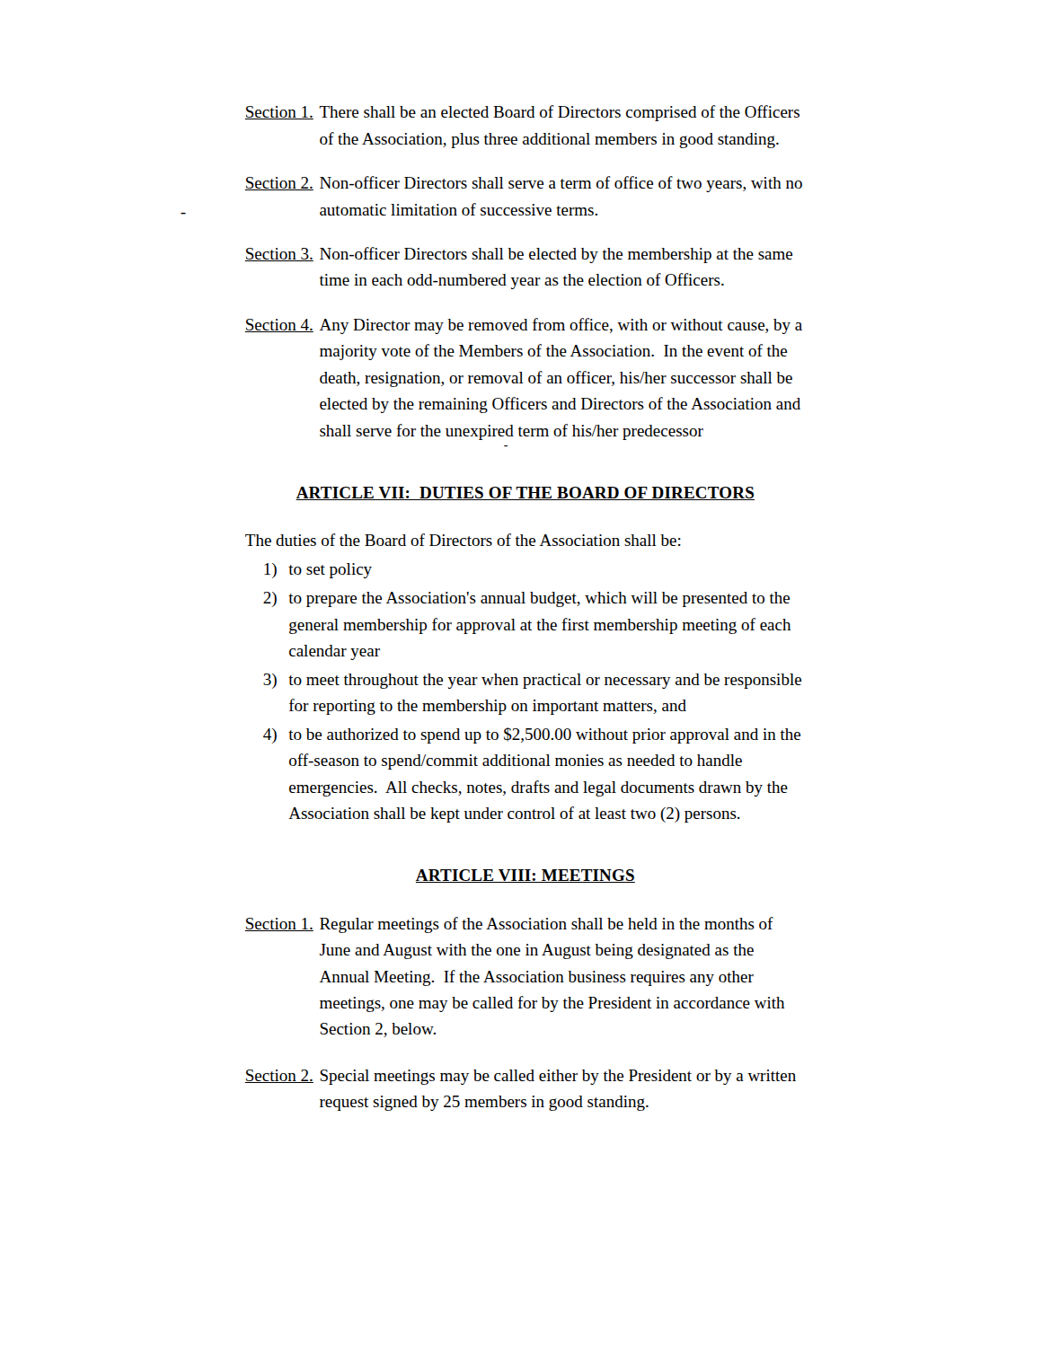- -
Section 1. There shall be an elected Board of Directors comprised of the Officers of the Association, plus three additional members in good standing.
Section 2. Non-officer Directors shall serve a term of office of two years, with no automatic limitation of successive terms.
Section 3. Non-officer Directors shall be elected by the membership at the same time in each odd-numbered year as the election of Officers.
Section 4. Any Director may be removed from office, with or without cause, by a majority vote of the Members of the Association. In the event of the death, resignation, or removal of an officer, his/her successor shall be elected by the remaining Officers and Directors of the Association and shall serve for the unexpired term of his/her predecessor
ARTICLE VII: DUTIES OF THE BOARD OF DIRECTORS
The duties of the Board of Directors of the Association shall be:
to set policy
to prepare the Association's annual budget, which will be presented to the general membership for approval at the first membership meeting of each calendar year
to meet throughout the year when practical or necessary and be responsible for reporting to the membership on important matters, and
to be authorized to spend up to $2,500.00 without prior approval and in the off-season to spend/commit additional monies as needed to handle emergencies. All checks, notes, drafts and legal documents drawn by the Association shall be kept under control of at least two (2) persons.
ARTICLE VIII: MEETINGS
Section 1. Regular meetings of the Association shall be held in the months of June and August with the one in August being designated as the Annual Meeting. If the Association business requires any other meetings, one may be called for by the President in accordance with Section 2, below.
Section 2. Special meetings may be called either by the President or by a written request signed by 25 members in good standing.